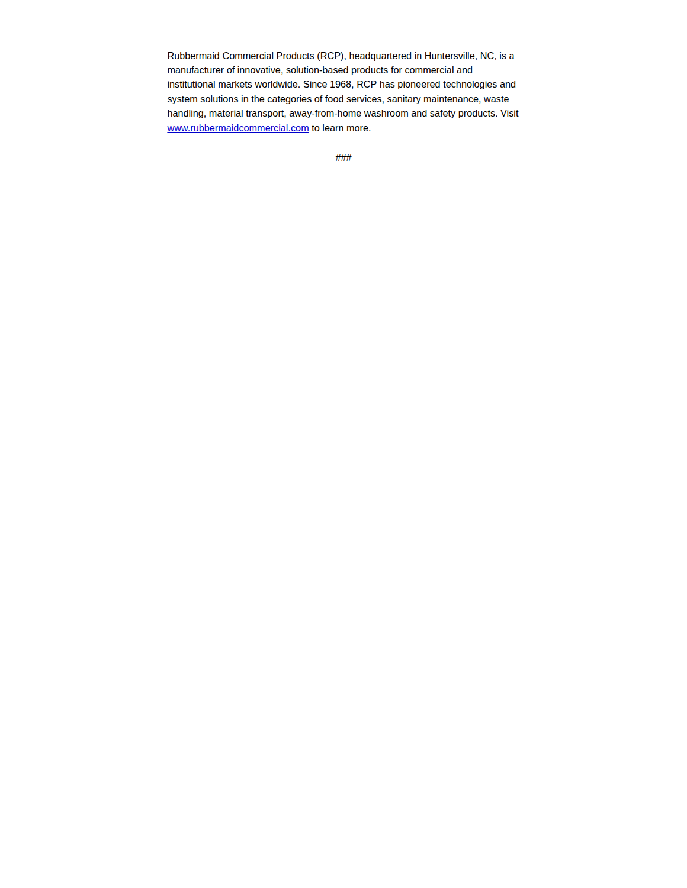Rubbermaid Commercial Products (RCP), headquartered in Huntersville, NC, is a manufacturer of innovative, solution-based products for commercial and institutional markets worldwide. Since 1968, RCP has pioneered technologies and system solutions in the categories of food services, sanitary maintenance, waste handling, material transport, away-from-home washroom and safety products. Visit www.rubbermaidcommercial.com to learn more.
###